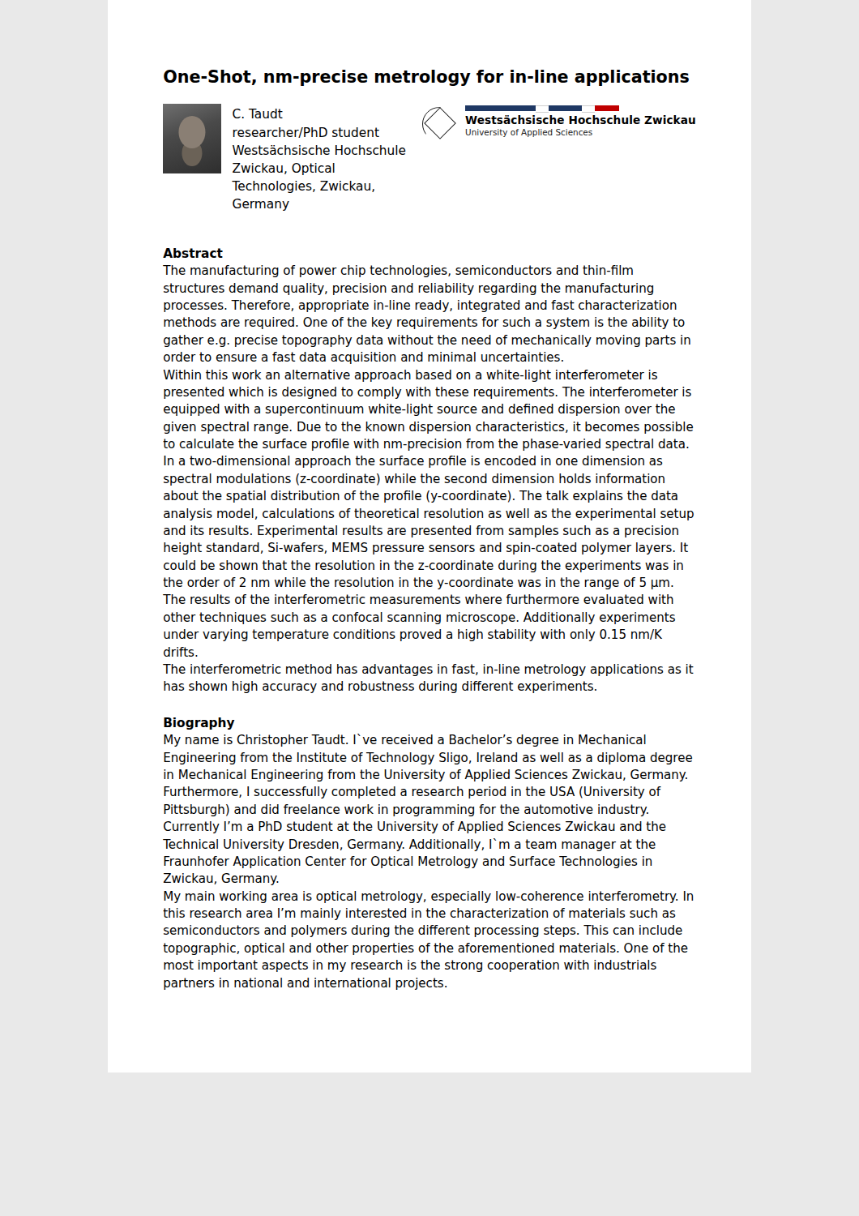One-Shot, nm-precise metrology for in-line applications
C. Taudt
researcher/PhD student
Westsächsische Hochschule Zwickau, Optical Technologies, Zwickau, Germany
Westsächsische Hochschule Zwickau
University of Applied Sciences
Abstract
The manufacturing of power chip technologies, semiconductors and thin-film structures demand quality, precision and reliability regarding the manufacturing processes. Therefore, appropriate in-line ready, integrated and fast characterization methods are required. One of the key requirements for such a system is the ability to gather e.g. precise topography data without the need of mechanically moving parts in order to ensure a fast data acquisition and minimal uncertainties.
Within this work an alternative approach based on a white-light interferometer is presented which is designed to comply with these requirements. The interferometer is equipped with a supercontinuum white-light source and defined dispersion over the given spectral range. Due to the known dispersion characteristics, it becomes possible to calculate the surface profile with nm-precision from the phase-varied spectral data. In a two-dimensional approach the surface profile is encoded in one dimension as spectral modulations (z-coordinate) while the second dimension holds information about the spatial distribution of the profile (y-coordinate). The talk explains the data analysis model, calculations of theoretical resolution as well as the experimental setup and its results. Experimental results are presented from samples such as a precision height standard, Si-wafers, MEMS pressure sensors and spin-coated polymer layers. It could be shown that the resolution in the z-coordinate during the experiments was in the order of 2 nm while the resolution in the y-coordinate was in the range of 5 µm. The results of the interferometric measurements where furthermore evaluated with other techniques such as a confocal scanning microscope. Additionally experiments under varying temperature conditions proved a high stability with only 0.15 nm/K drifts.
The interferometric method has advantages in fast, in-line metrology applications as it has shown high accuracy and robustness during different experiments.
Biography
My name is Christopher Taudt. I`ve received a Bachelor’s degree in Mechanical Engineering from the Institute of Technology Sligo, Ireland as well as a diploma degree in Mechanical Engineering from the University of Applied Sciences Zwickau, Germany. Furthermore, I successfully completed a research period in the USA (University of Pittsburgh) and did freelance work in programming for the automotive industry. Currently I’m a PhD student at the University of Applied Sciences Zwickau and the Technical University Dresden, Germany. Additionally, I`m a team manager at the Fraunhofer Application Center for Optical Metrology and Surface Technologies in Zwickau, Germany.
My main working area is optical metrology, especially low-coherence interferometry. In this research area I’m mainly interested in the characterization of materials such as semiconductors and polymers during the different processing steps. This can include topographic, optical and other properties of the aforementioned materials. One of the most important aspects in my research is the strong cooperation with industrials partners in national and international projects.